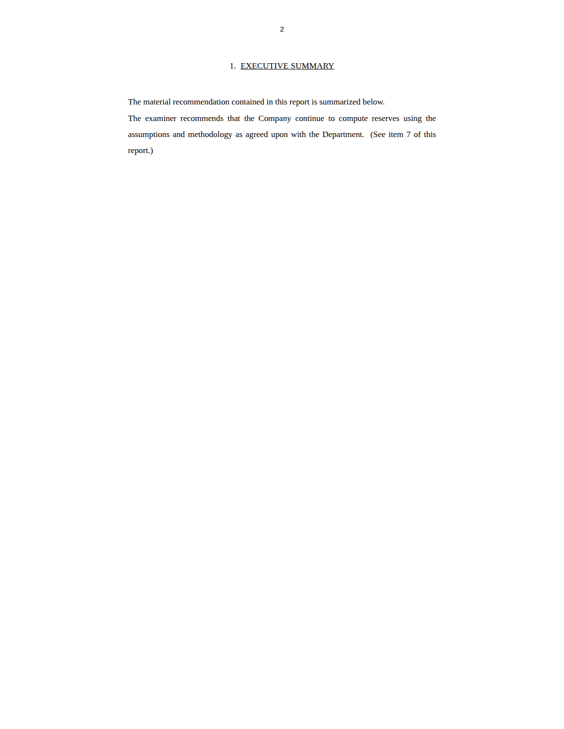2
1. EXECUTIVE SUMMARY
The material recommendation contained in this report is summarized below.
The examiner recommends that the Company continue to compute reserves using the assumptions and methodology as agreed upon with the Department. (See item 7 of this report.)